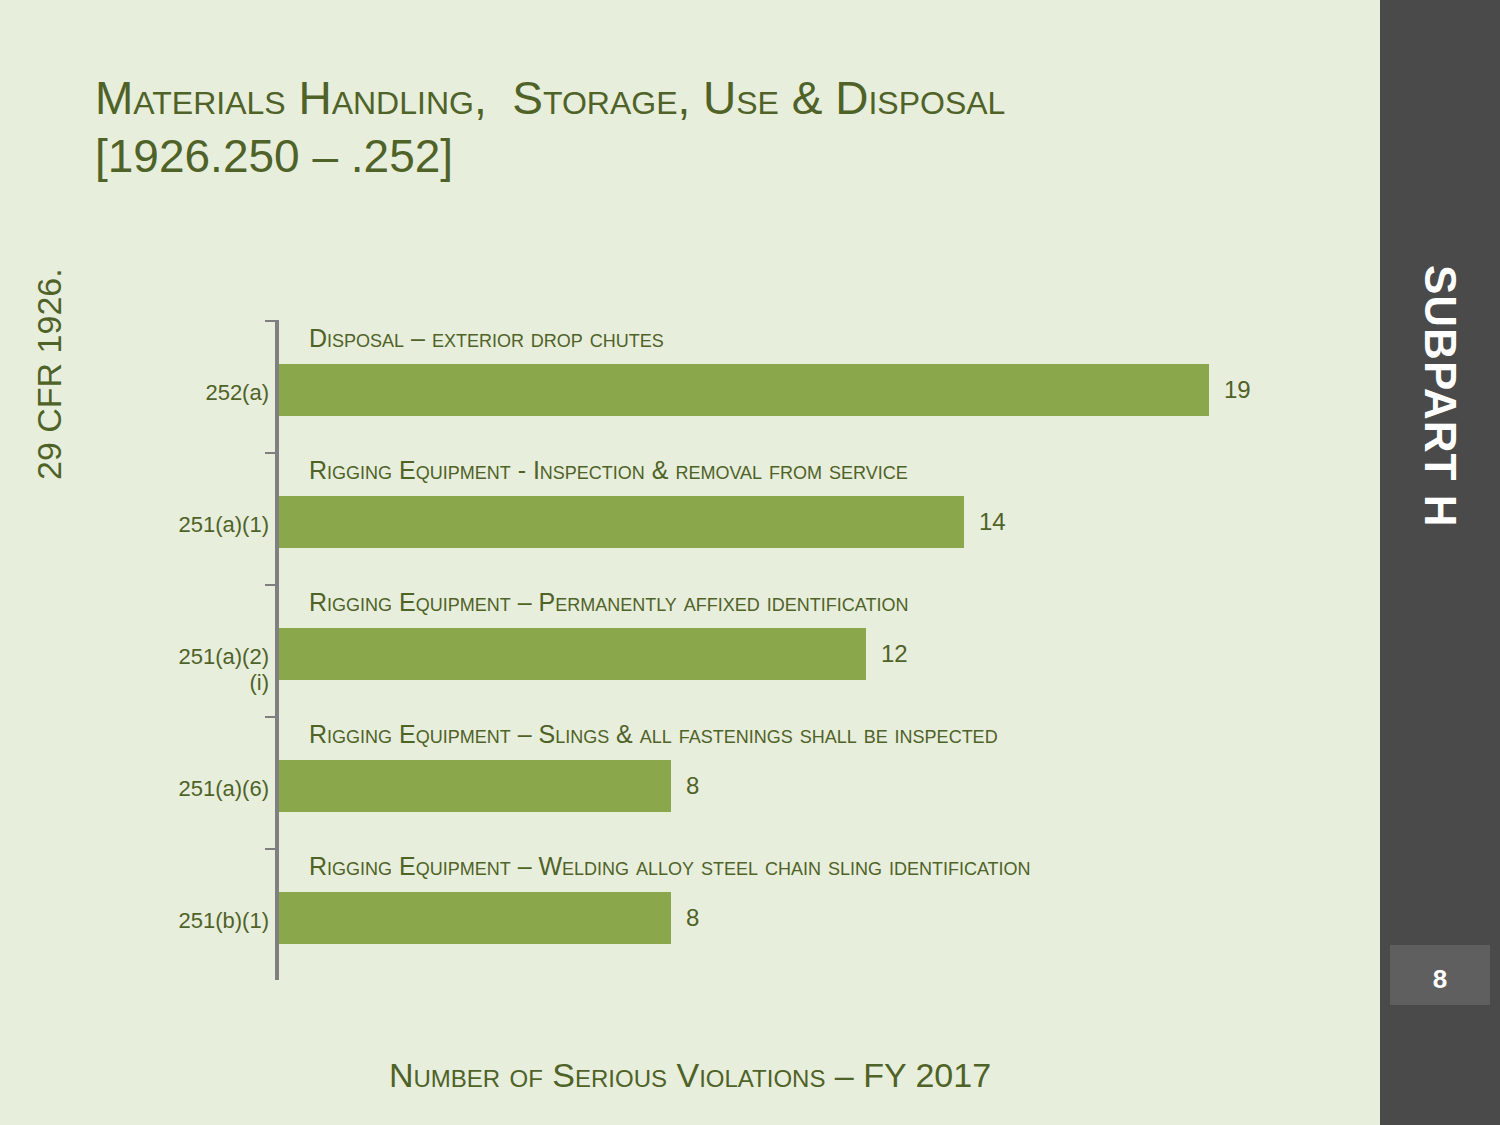Materials Handling, Storage, Use & Disposal
[1926.250 – .252]
29 CFR 1926.
Disposal – exterior drop chutes
252(a)
19
Rigging Equipment - Inspection & removal from service
251(a)(1)
14
Rigging Equipment – Permanently affixed identification
251(a)(2)(i)
12
Rigging Equipment – Slings & all fastenings shall be inspected
251(a)(6)
8
Rigging Equipment – Welding alloy steel chain sling identification
251(b)(1)
8
Number of Serious Violations – FY 2017
SUBPART H
8